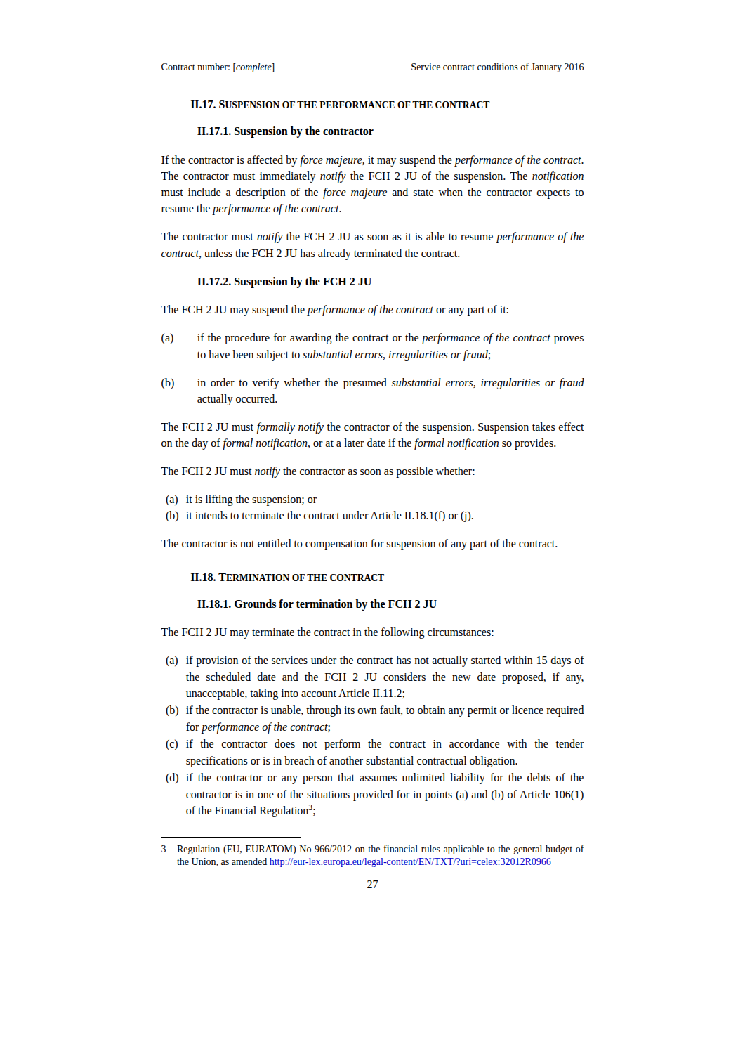Contract number: [complete]
Service contract conditions of January 2016
II.17. SUSPENSION OF THE PERFORMANCE OF THE CONTRACT
II.17.1. Suspension by the contractor
If the contractor is affected by force majeure, it may suspend the performance of the contract. The contractor must immediately notify the FCH 2 JU of the suspension. The notification must include a description of the force majeure and state when the contractor expects to resume the performance of the contract.
The contractor must notify the FCH 2 JU as soon as it is able to resume performance of the contract, unless the FCH 2 JU has already terminated the contract.
II.17.2. Suspension by the FCH 2 JU
The FCH 2 JU may suspend the performance of the contract or any part of it:
(a)
if the procedure for awarding the contract or the performance of the contract proves to have been subject to substantial errors, irregularities or fraud;
(b)
in order to verify whether the presumed substantial errors, irregularities or fraud actually occurred.
The FCH 2 JU must formally notify the contractor of the suspension. Suspension takes effect on the day of formal notification, or at a later date if the formal notification so provides.
The FCH 2 JU must notify the contractor as soon as possible whether:
(a) it is lifting the suspension; or
(b) it intends to terminate the contract under Article II.18.1(f) or (j).
The contractor is not entitled to compensation for suspension of any part of the contract.
II.18. TERMINATION OF THE CONTRACT
II.18.1. Grounds for termination by the FCH 2 JU
The FCH 2 JU may terminate the contract in the following circumstances:
(a) if provision of the services under the contract has not actually started within 15 days of the scheduled date and the FCH 2 JU considers the new date proposed, if any, unacceptable, taking into account Article II.11.2;
(b) if the contractor is unable, through its own fault, to obtain any permit or licence required for performance of the contract;
(c) if the contractor does not perform the contract in accordance with the tender specifications or is in breach of another substantial contractual obligation.
(d) if the contractor or any person that assumes unlimited liability for the debts of the contractor is in one of the situations provided for in points (a) and (b) of Article 106(1) of the Financial Regulation3;
3
Regulation (EU, EURATOM) No 966/2012 on the financial rules applicable to the general budget of the Union, as amended http://eur-lex.europa.eu/legal-content/EN/TXT/?uri=celex:32012R0966
27